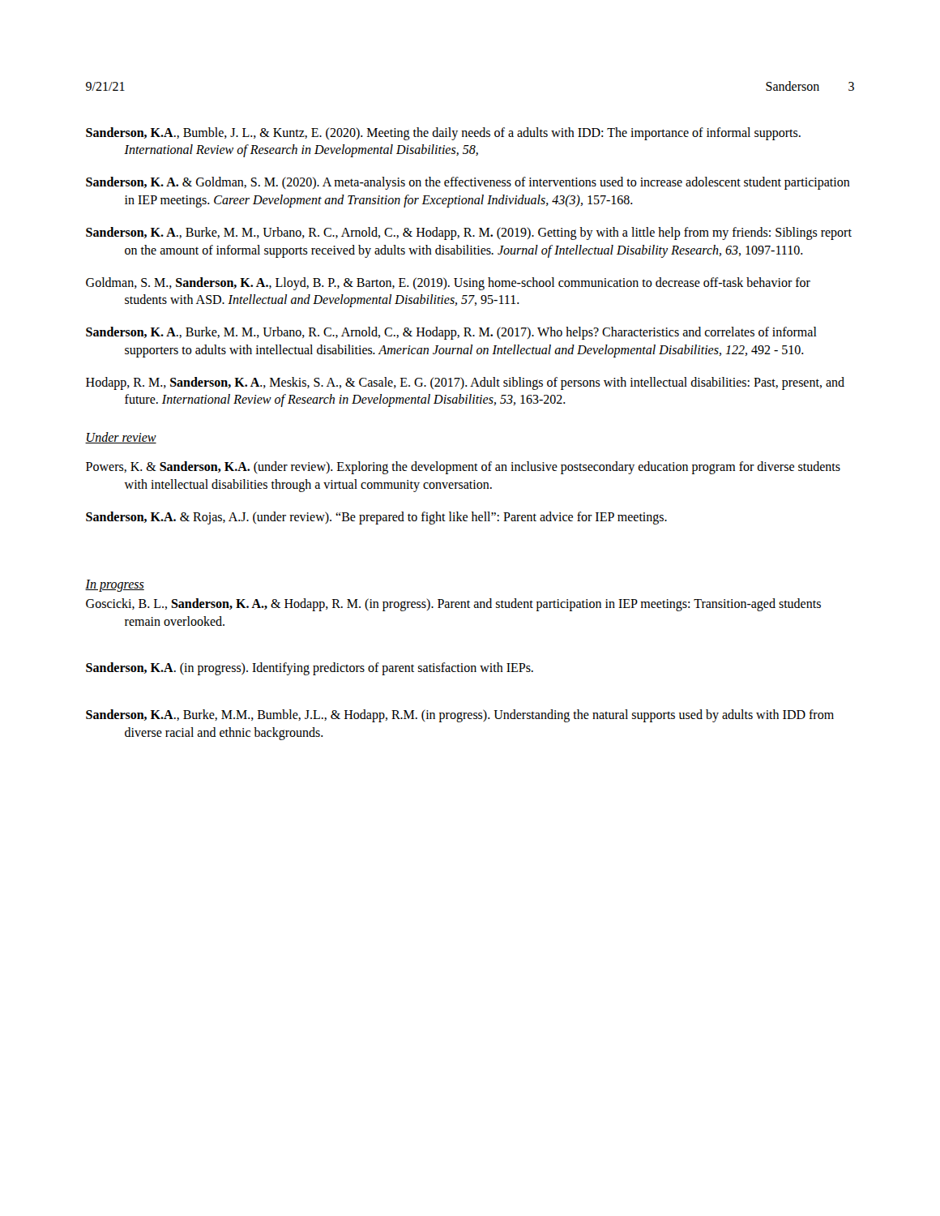9/21/21 Sanderson3
Sanderson, K.A., Bumble, J. L., & Kuntz, E. (2020). Meeting the daily needs of a adults with IDD: The importance of informal supports. International Review of Research in Developmental Disabilities, 58,
Sanderson, K. A. & Goldman, S. M. (2020). A meta-analysis on the effectiveness of interventions used to increase adolescent student participation in IEP meetings. Career Development and Transition for Exceptional Individuals, 43(3), 157-168.
Sanderson, K. A., Burke, M. M., Urbano, R. C., Arnold, C., & Hodapp, R. M. (2019). Getting by with a little help from my friends: Siblings report on the amount of informal supports received by adults with disabilities. Journal of Intellectual Disability Research, 63, 1097-1110.
Goldman, S. M., Sanderson, K. A., Lloyd, B. P., & Barton, E. (2019). Using home-school communication to decrease off-task behavior for students with ASD. Intellectual and Developmental Disabilities, 57, 95-111.
Sanderson, K. A., Burke, M. M., Urbano, R. C., Arnold, C., & Hodapp, R. M. (2017). Who helps? Characteristics and correlates of informal supporters to adults with intellectual disabilities. American Journal on Intellectual and Developmental Disabilities, 122, 492 - 510.
Hodapp, R. M., Sanderson, K. A., Meskis, S. A., & Casale, E. G. (2017). Adult siblings of persons with intellectual disabilities: Past, present, and future. International Review of Research in Developmental Disabilities, 53, 163-202.
Under review
Powers, K. & Sanderson, K.A. (under review). Exploring the development of an inclusive postsecondary education program for diverse students with intellectual disabilities through a virtual community conversation.
Sanderson, K.A. & Rojas, A.J. (under review). “Be prepared to fight like hell”: Parent advice for IEP meetings.
In progress
Goscicki, B. L., Sanderson, K. A., & Hodapp, R. M. (in progress). Parent and student participation in IEP meetings: Transition-aged students remain overlooked.
Sanderson, K.A. (in progress). Identifying predictors of parent satisfaction with IEPs.
Sanderson, K.A., Burke, M.M., Bumble, J.L., & Hodapp, R.M. (in progress). Understanding the natural supports used by adults with IDD from diverse racial and ethnic backgrounds.